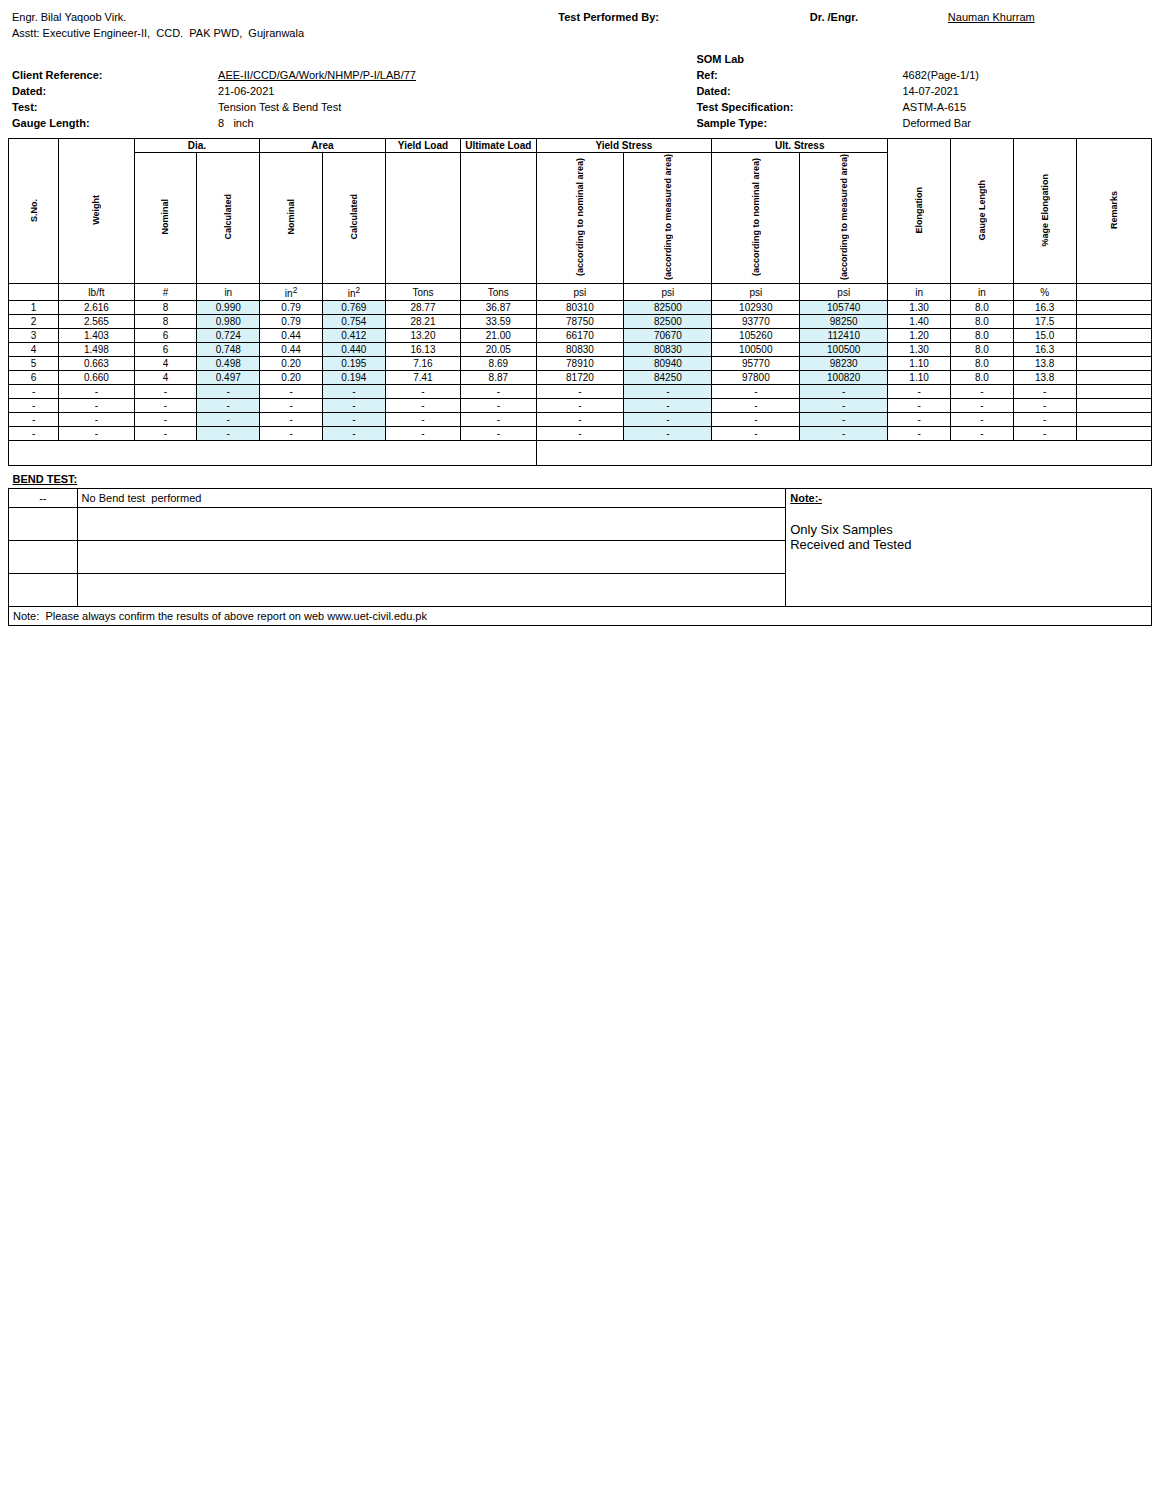| Engr. Bilal Yaqoob Virk. | Test Performed By: | Dr. /Engr. | Nauman Khurram |
| Asstt: Executive Engineer-II, CCD. PAK PWD, Gujranwala |
| | | SOM Lab | |
| Client Reference: | AEE-II/CCD/GA/Work/NHMP/P-I/LAB/77 | Ref: | 4682(Page-1/1) |
| Dated: | 21-06-2021 | Dated: | 14-07-2021 |
| Test: | Tension Test & Bend Test | Test Specification: | ASTM-A-615 |
| Gauge Length: | 8 inch | Sample Type: | Deformed Bar |
| S.No. | Weight | Dia. | Area | Yield Load | Ultimate Load | Yield Stress | Ult. Stress | Elongation | Gauge Length | %age Elongation | Remarks |
| --- | --- | --- | --- | --- | --- | --- | --- | --- | --- | --- | --- |
| Nominal | Calculated | Nominal | Calculated | (according to nominal area) | (according to measured area) | (according to nominal area) | (according to measured area) |
| | lb/ft | # | in | in 2 | in 2 | Tons | Tons | psi | psi | psi | psi | in | in | % | |
| 1 | 2.616 | 8 | 0.990 | 0.79 | 0.769 | 28.77 | 36.87 | 80310 | 82500 | 102930 | 105740 | 1.30 | 8.0 | 16.3 | |
| 2 | 2.565 | 8 | 0.980 | 0.79 | 0.754 | 28.21 | 33.59 | 78750 | 82500 | 93770 | 98250 | 1.40 | 8.0 | 17.5 | |
| 3 | 1.403 | 6 | 0.724 | 0.44 | 0.412 | 13.20 | 21.00 | 66170 | 70670 | 105260 | 112410 | 1.20 | 8.0 | 15.0 | |
| 4 | 1.498 | 6 | 0.748 | 0.44 | 0.440 | 16.13 | 20.05 | 80830 | 80830 | 100500 | 100500 | 1.30 | 8.0 | 16.3 | |
| 5 | 0.663 | 4 | 0.498 | 0.20 | 0.195 | 7.16 | 8.69 | 78910 | 80940 | 95770 | 98230 | 1.10 | 8.0 | 13.8 | |
| 6 | 0.660 | 4 | 0.497 | 0.20 | 0.194 | 7.41 | 8.87 | 81720 | 84250 | 97800 | 100820 | 1.10 | 8.0 | 13.8 | |
| - | - | - | - | - | - | - | - | - | - | - | - | - | - | - | |
| - | - | - | - | - | - | - | - | - | - | - | - | - | - | - | |
| - | - | - | - | - | - | - | - | - | - | - | - | - | - | - | |
| - | - | - | - | - | - | - | - | - | - | - | - | - | - | - | |
| BEND TEST: |
| -- | No Bend test performed | Note:- Only Six Samples Received and Tested |
| Note: Please always confirm the results of above report on web www.uet-civil.edu.pk |